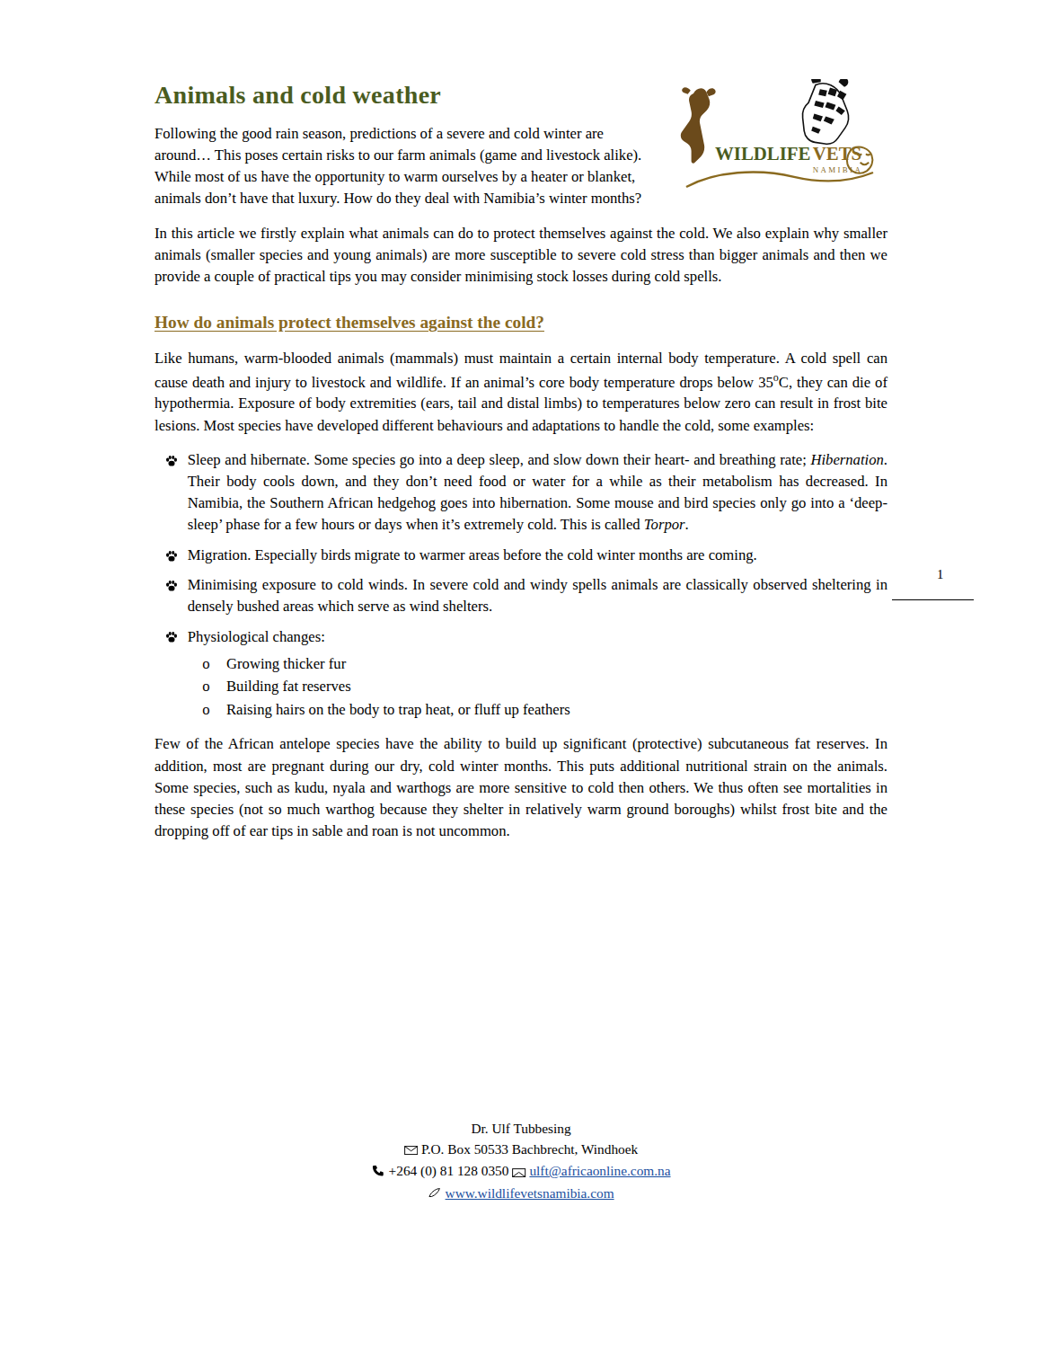Animals and cold weather
Following the good rain season, predictions of a severe and cold winter are around… This poses certain risks to our farm animals (game and livestock alike). While most of us have the opportunity to warm ourselves by a heater or blanket, animals don’t have that luxury. How do they deal with Namibia’s winter months?
WILDLIFE VETS NAMIBIA
In this article we firstly explain what animals can do to protect themselves against the cold. We also explain why smaller animals (smaller species and young animals) are more susceptible to severe cold stress than bigger animals and then we provide a couple of practical tips you may consider minimising stock losses during cold spells.
How do animals protect themselves against the cold?
Like humans, warm-blooded animals (mammals) must maintain a certain internal body temperature. A cold spell can cause death and injury to livestock and wildlife. If an animal’s core body temperature drops below 35oC, they can die of hypothermia. Exposure of body extremities (ears, tail and distal limbs) to temperatures below zero can result in frost bite lesions. Most species have developed different behaviours and adaptations to handle the cold, some examples:
Sleep and hibernate. Some species go into a deep sleep, and slow down their heart- and breathing rate; Hibernation. Their body cools down, and they don’t need food or water for a while as their metabolism has decreased. In Namibia, the Southern African hedgehog goes into hibernation. Some mouse and bird species only go into a ‘deep-sleep’ phase for a few hours or days when it’s extremely cold. This is called Torpor.
Migration. Especially birds migrate to warmer areas before the cold winter months are coming.
Minimising exposure to cold winds. In severe cold and windy spells animals are classically observed sheltering in densely bushed areas which serve as wind shelters.
Physiological changes:
Growing thicker fur
Building fat reserves
Raising hairs on the body to trap heat, or fluff up feathers
Few of the African antelope species have the ability to build up significant (protective) subcutaneous fat reserves. In addition, most are pregnant during our dry, cold winter months. This puts additional nutritional strain on the animals. Some species, such as kudu, nyala and warthogs are more sensitive to cold then others. We thus often see mortalities in these species (not so much warthog because they shelter in relatively warm ground boroughs) whilst frost bite and the dropping off of ear tips in sable and roan is not uncommon.
1
Dr. Ulf Tubbesing
P.O. Box 50533 Bachbrecht, Windhoek
+264 (0) 81 128 0350 ulft@africaonline.com.na
www.wildlifevetsnamibia.com